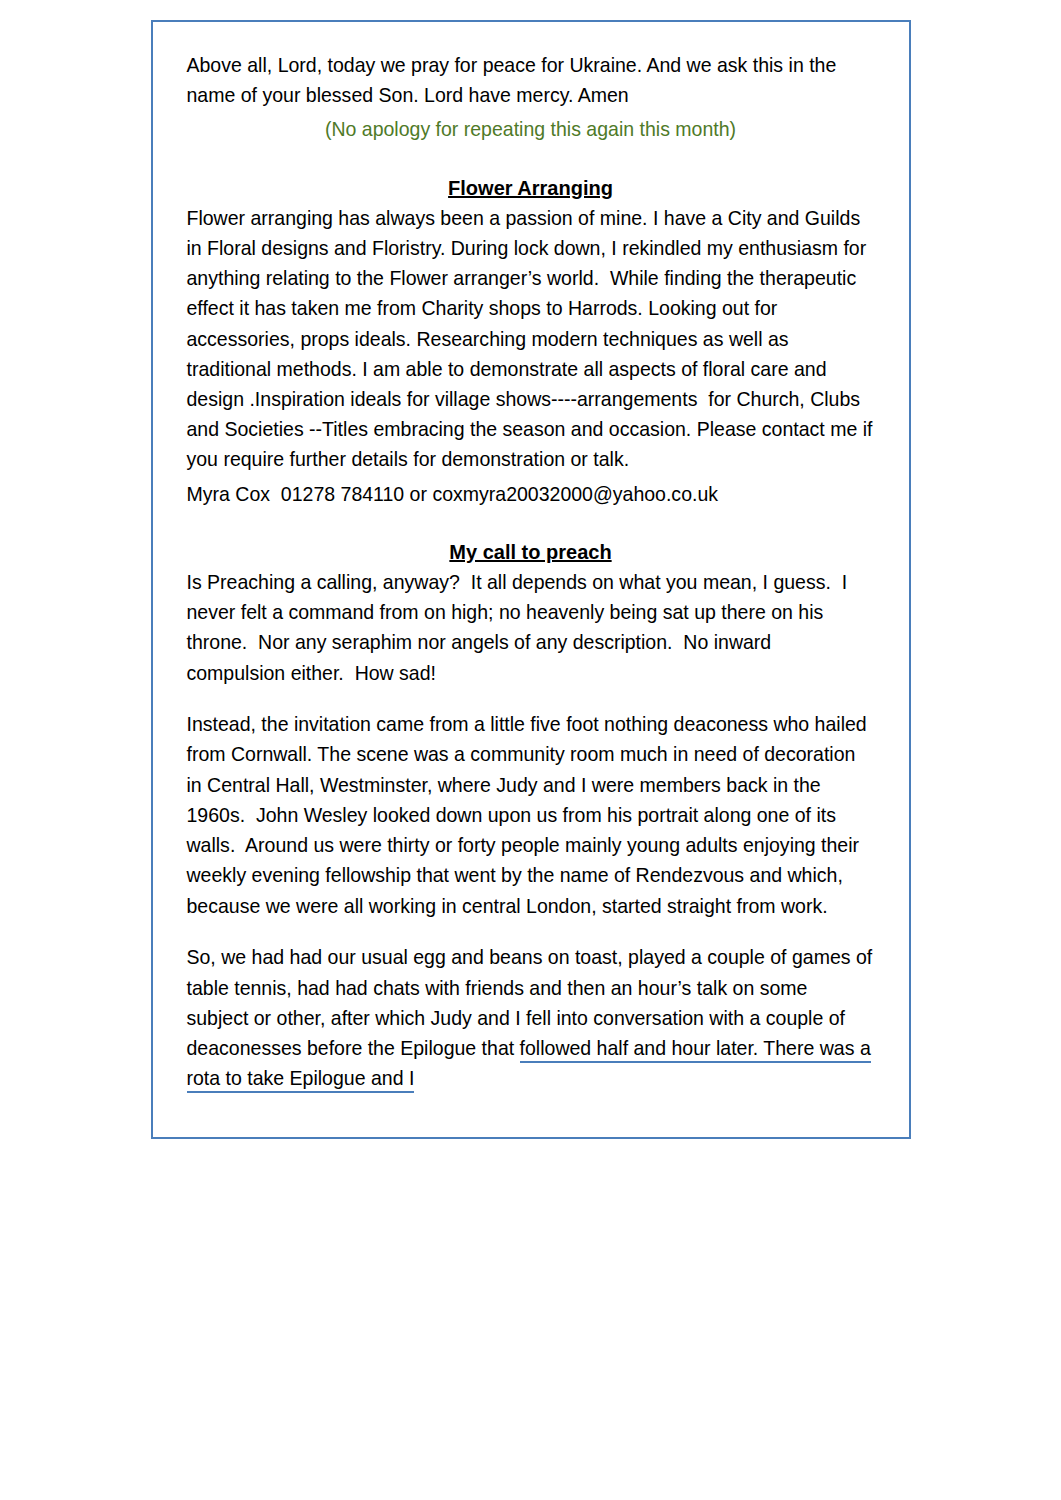Above all, Lord, today we pray for peace for Ukraine. And we ask this in the name of your blessed Son. Lord have mercy. Amen
(No apology for repeating this again this month)
Flower Arranging
Flower arranging has always been a passion of mine. I have a City and Guilds in Floral designs and Floristry. During lock down, I rekindled my enthusiasm for anything relating to the Flower arranger’s world. While finding the therapeutic effect it has taken me from Charity shops to Harrods. Looking out for accessories, props ideals. Researching modern techniques as well as traditional methods. I am able to demonstrate all aspects of floral care and design .Inspiration ideals for village shows----arrangements for Church, Clubs and Societies --Titles embracing the season and occasion. Please contact me if you require further details for demonstration or talk.
Myra Cox 01278 784110 or coxmyra20032000@yahoo.co.uk
My call to preach
Is Preaching a calling, anyway? It all depends on what you mean, I guess. I never felt a command from on high; no heavenly being sat up there on his throne. Nor any seraphim nor angels of any description. No inward compulsion either. How sad!
Instead, the invitation came from a little five foot nothing deaconess who hailed from Cornwall. The scene was a community room much in need of decoration in Central Hall, Westminster, where Judy and I were members back in the 1960s. John Wesley looked down upon us from his portrait along one of its walls. Around us were thirty or forty people mainly young adults enjoying their weekly evening fellowship that went by the name of Rendezvous and which, because we were all working in central London, started straight from work.
So, we had had our usual egg and beans on toast, played a couple of games of table tennis, had had chats with friends and then an hour’s talk on some subject or other, after which Judy and I fell into conversation with a couple of deaconesses before the Epilogue that followed half and hour later. There was a rota to take Epilogue and I